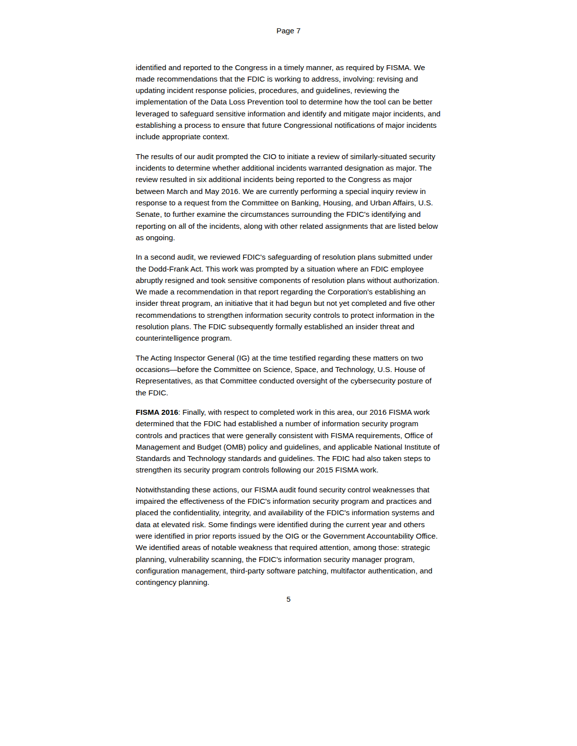Page 7
identified and reported to the Congress in a timely manner, as required by FISMA. We made recommendations that the FDIC is working to address, involving: revising and updating incident response policies, procedures, and guidelines, reviewing the implementation of the Data Loss Prevention tool to determine how the tool can be better leveraged to safeguard sensitive information and identify and mitigate major incidents, and establishing a process to ensure that future Congressional notifications of major incidents include appropriate context.
The results of our audit prompted the CIO to initiate a review of similarly-situated security incidents to determine whether additional incidents warranted designation as major. The review resulted in six additional incidents being reported to the Congress as major between March and May 2016. We are currently performing a special inquiry review in response to a request from the Committee on Banking, Housing, and Urban Affairs, U.S. Senate, to further examine the circumstances surrounding the FDIC's identifying and reporting on all of the incidents, along with other related assignments that are listed below as ongoing.
In a second audit, we reviewed FDIC's safeguarding of resolution plans submitted under the Dodd-Frank Act. This work was prompted by a situation where an FDIC employee abruptly resigned and took sensitive components of resolution plans without authorization. We made a recommendation in that report regarding the Corporation's establishing an insider threat program, an initiative that it had begun but not yet completed and five other recommendations to strengthen information security controls to protect information in the resolution plans. The FDIC subsequently formally established an insider threat and counterintelligence program.
The Acting Inspector General (IG) at the time testified regarding these matters on two occasions—before the Committee on Science, Space, and Technology, U.S. House of Representatives, as that Committee conducted oversight of the cybersecurity posture of the FDIC.
FISMA 2016: Finally, with respect to completed work in this area, our 2016 FISMA work determined that the FDIC had established a number of information security program controls and practices that were generally consistent with FISMA requirements, Office of Management and Budget (OMB) policy and guidelines, and applicable National Institute of Standards and Technology standards and guidelines. The FDIC had also taken steps to strengthen its security program controls following our 2015 FISMA work.
Notwithstanding these actions, our FISMA audit found security control weaknesses that impaired the effectiveness of the FDIC's information security program and practices and placed the confidentiality, integrity, and availability of the FDIC's information systems and data at elevated risk. Some findings were identified during the current year and others were identified in prior reports issued by the OIG or the Government Accountability Office. We identified areas of notable weakness that required attention, among those: strategic planning, vulnerability scanning, the FDIC's information security manager program, configuration management, third-party software patching, multifactor authentication, and contingency planning.
5